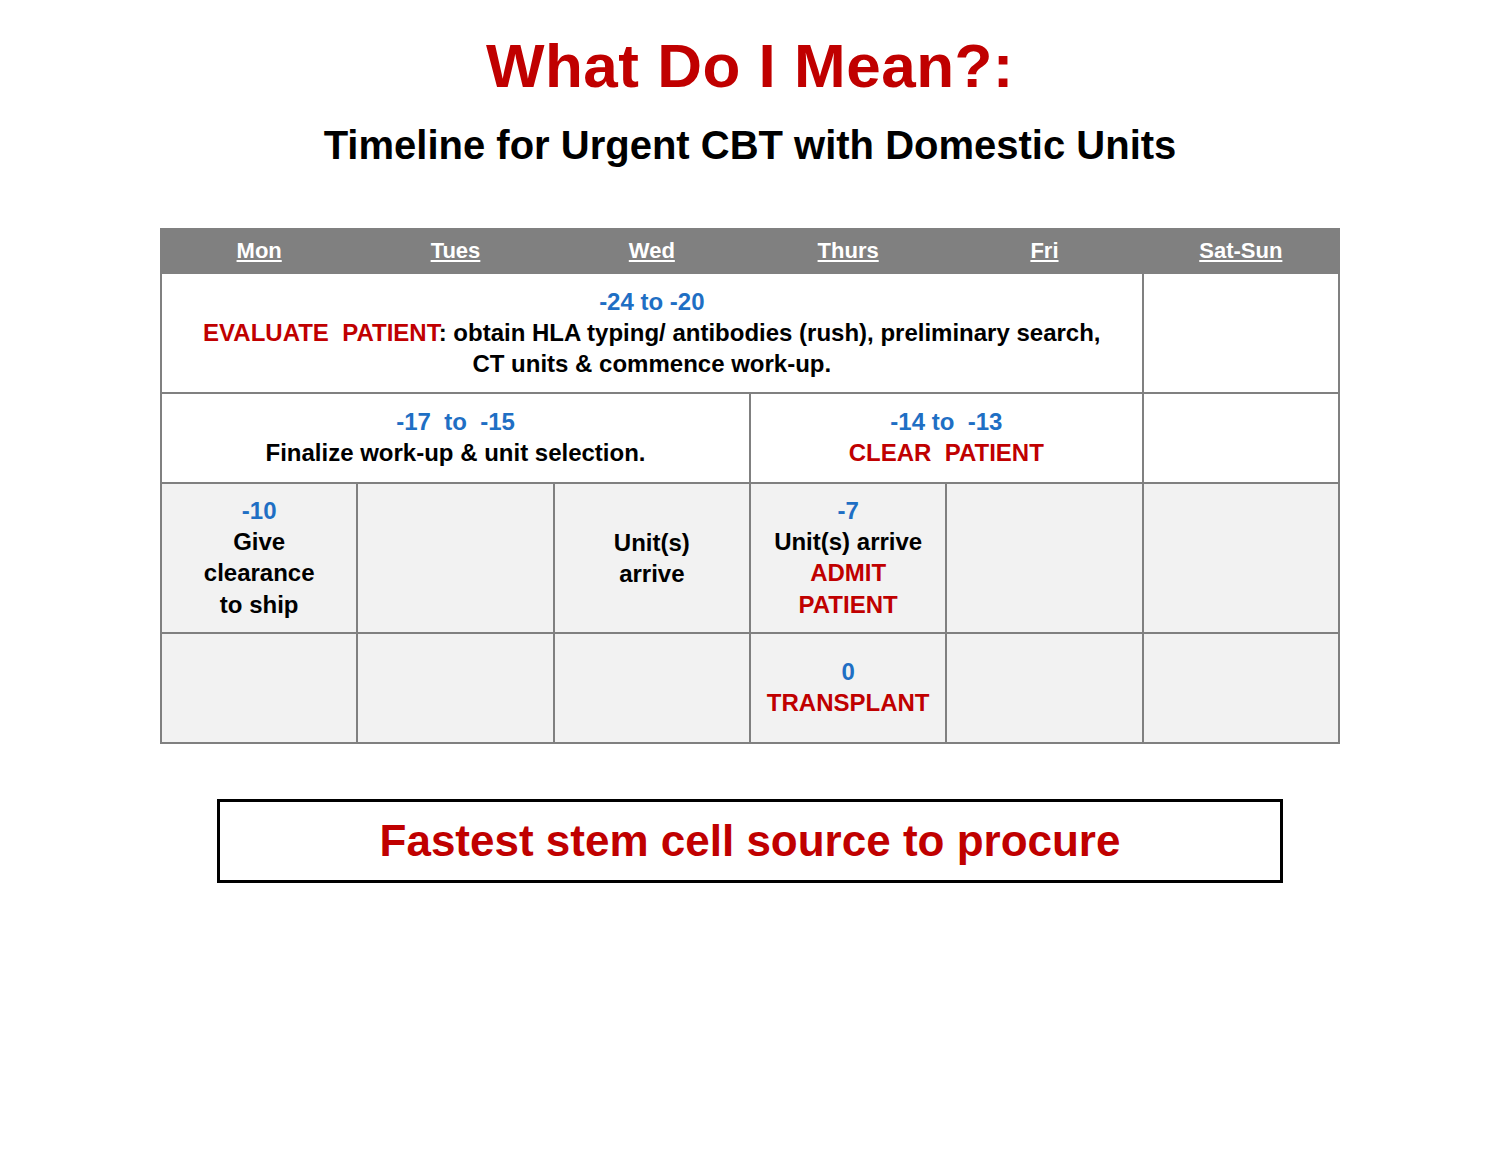What Do I Mean?:
Timeline for Urgent CBT with Domestic Units
| Mon | Tues | Wed | Thurs | Fri | Sat-Sun |
| --- | --- | --- | --- | --- | --- |
| -24 to -20 EVALUATE PATIENT : obtain HLA typing/ antibodies (rush), preliminary search, CT units & commence work-up. | |
| -17 to -15 Finalize work-up & unit selection. | -14 to -13 CLEAR PATIENT | |
| -10 Give clearance to ship | | Unit(s) arrive | -7 Unit(s) arrive ADMIT PATIENT | | |
| | | | 0 TRANSPLANT | | |
Fastest stem cell source to procure